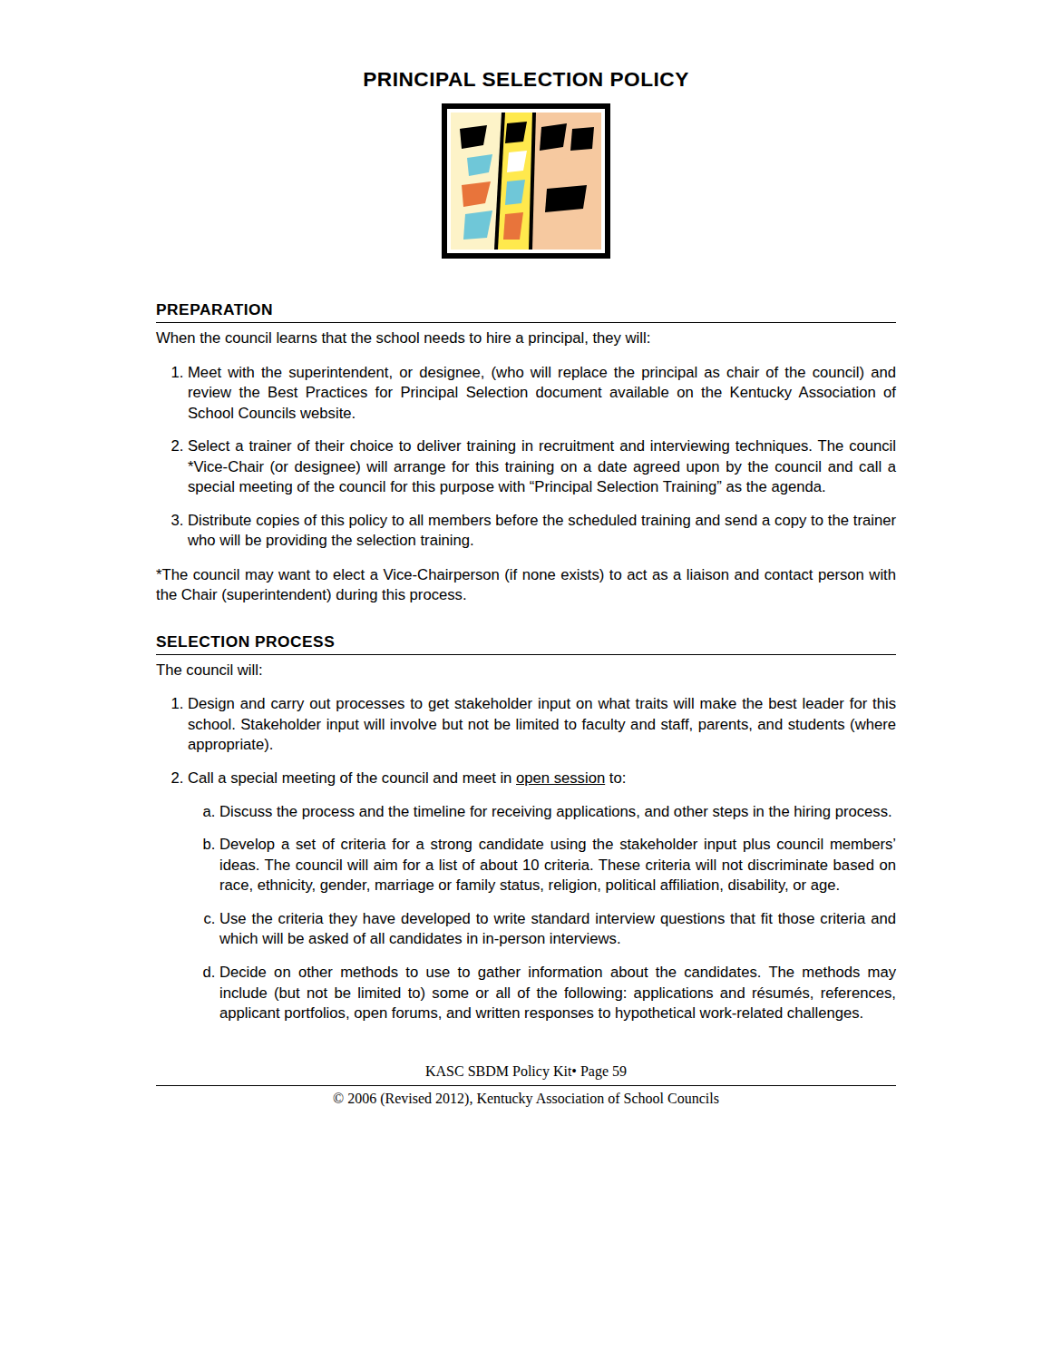PRINCIPAL SELECTION POLICY
PREPARATION
When the council learns that the school needs to hire a principal, they will:
Meet with the superintendent, or designee, (who will replace the principal as chair of the council) and review the Best Practices for Principal Selection document available on the Kentucky Association of School Councils website.
Select a trainer of their choice to deliver training in recruitment and interviewing techniques. The council *Vice-Chair (or designee) will arrange for this training on a date agreed upon by the council and call a special meeting of the council for this purpose with “Principal Selection Training” as the agenda.
Distribute copies of this policy to all members before the scheduled training and send a copy to the trainer who will be providing the selection training.
*The council may want to elect a Vice-Chairperson (if none exists) to act as a liaison and contact person with the Chair (superintendent) during this process.
SELECTION PROCESS
The council will:
Design and carry out processes to get stakeholder input on what traits will make the best leader for this school. Stakeholder input will involve but not be limited to faculty and staff, parents, and students (where appropriate).
Call a special meeting of the council and meet in open session to:
Discuss the process and the timeline for receiving applications, and other steps in the hiring process.
Develop a set of criteria for a strong candidate using the stakeholder input plus council members’ ideas. The council will aim for a list of about 10 criteria. These criteria will not discriminate based on race, ethnicity, gender, marriage or family status, religion, political affiliation, disability, or age.
Use the criteria they have developed to write standard interview questions that fit those criteria and which will be asked of all candidates in in-person interviews.
Decide on other methods to use to gather information about the candidates. The methods may include (but not be limited to) some or all of the following: applications and résumés, references, applicant portfolios, open forums, and written responses to hypothetical work-related challenges.
KASC SBDM Policy Kit• Page 59
© 2006 (Revised 2012), Kentucky Association of School Councils